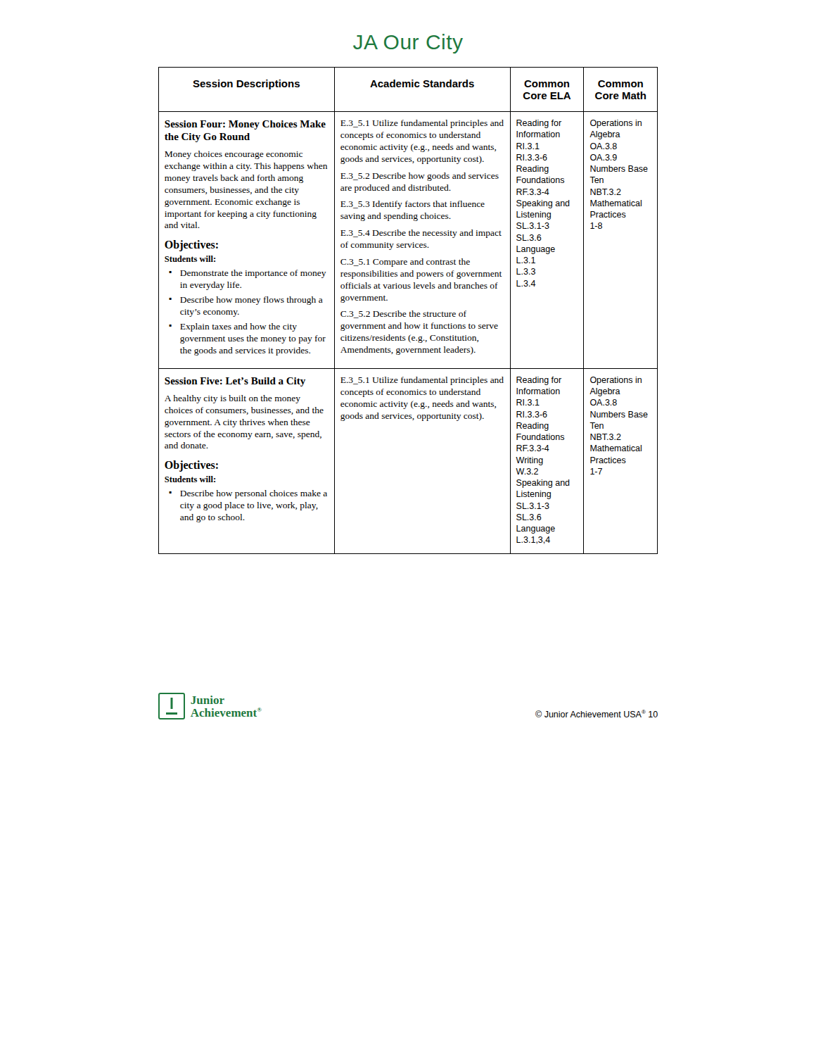JA Our City
| Session Descriptions | Academic Standards | Common Core ELA | Common Core Math |
| --- | --- | --- | --- |
| Session Four: Money Choices Make the City Go Round Money choices encourage economic exchange within a city. This happens when money travels back and forth among consumers, businesses, and the city government. Economic exchange is important for keeping a city functioning and vital. Objectives: Students will: Demonstrate the importance of money in everyday life. Describe how money flows through a city’s economy. Explain taxes and how the city government uses the money to pay for the goods and services it provides. | E.3_5.1 Utilize fundamental principles and concepts of economics to understand economic activity (e.g., needs and wants, goods and services, opportunity cost). E.3_5.2 Describe how goods and services are produced and distributed. E.3_5.3 Identify factors that influence saving and spending choices. E.3_5.4 Describe the necessity and impact of community services. C.3_5.1 Compare and contrast the responsibilities and powers of government officials at various levels and branches of government. C.3_5.2 Describe the structure of government and how it functions to serve citizens/residents (e.g., Constitution, Amendments, government leaders). | Reading for Information RI.3.1 RI.3.3-6 Reading Foundations RF.3.3-4 Speaking and Listening SL.3.1-3 SL.3.6 Language L.3.1 L.3.3 L.3.4 | Operations in Algebra OA.3.8 OA.3.9 Numbers Base Ten NBT.3.2 Mathematical Practices 1-8 |
| Session Five: Letʼs Build a City A healthy city is built on the money choices of consumers, businesses, and the government. A city thrives when these sectors of the economy earn, save, spend, and donate. Objectives: Students will: Describe how personal choices make a city a good place to live, work, play, and go to school. | E.3_5.1 Utilize fundamental principles and concepts of economics to understand economic activity (e.g., needs and wants, goods and services, opportunity cost). | Reading for Information RI.3.1 RI.3.3-6 Reading Foundations RF.3.3-4 Writing W.3.2 Speaking and Listening SL.3.1-3 SL.3.6 Language L.3.1,3,4 | Operations in Algebra OA.3.8 Numbers Base Ten NBT.3.2 Mathematical Practices 1-7 |
Junior Achievement®
© Junior Achievement USA® 10